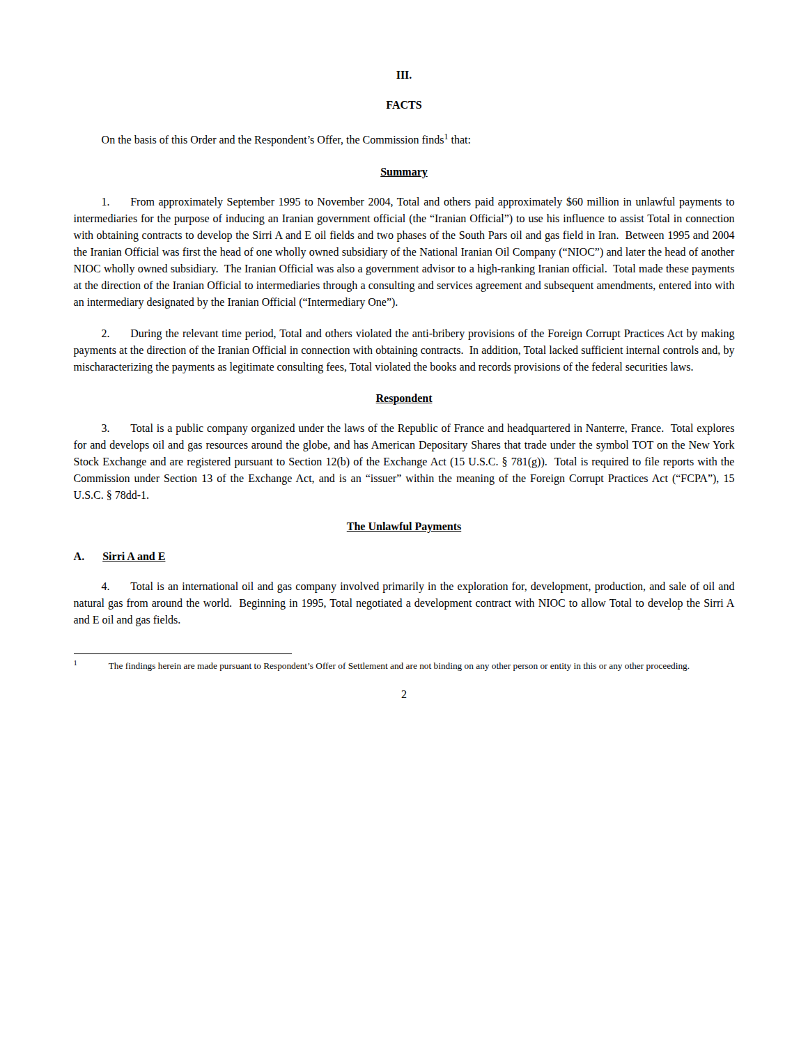III.
FACTS
On the basis of this Order and the Respondent’s Offer, the Commission finds1 that:
Summary
1. From approximately September 1995 to November 2004, Total and others paid approximately $60 million in unlawful payments to intermediaries for the purpose of inducing an Iranian government official (the “Iranian Official”) to use his influence to assist Total in connection with obtaining contracts to develop the Sirri A and E oil fields and two phases of the South Pars oil and gas field in Iran. Between 1995 and 2004 the Iranian Official was first the head of one wholly owned subsidiary of the National Iranian Oil Company (“NIOC”) and later the head of another NIOC wholly owned subsidiary. The Iranian Official was also a government advisor to a high-ranking Iranian official. Total made these payments at the direction of the Iranian Official to intermediaries through a consulting and services agreement and subsequent amendments, entered into with an intermediary designated by the Iranian Official (“Intermediary One”).
2. During the relevant time period, Total and others violated the anti-bribery provisions of the Foreign Corrupt Practices Act by making payments at the direction of the Iranian Official in connection with obtaining contracts. In addition, Total lacked sufficient internal controls and, by mischaracterizing the payments as legitimate consulting fees, Total violated the books and records provisions of the federal securities laws.
Respondent
3. Total is a public company organized under the laws of the Republic of France and headquartered in Nanterre, France. Total explores for and develops oil and gas resources around the globe, and has American Depositary Shares that trade under the symbol TOT on the New York Stock Exchange and are registered pursuant to Section 12(b) of the Exchange Act (15 U.S.C. § 781(g)). Total is required to file reports with the Commission under Section 13 of the Exchange Act, and is an “issuer” within the meaning of the Foreign Corrupt Practices Act (“FCPA”), 15 U.S.C. § 78dd-1.
The Unlawful Payments
A. Sirri A and E
4. Total is an international oil and gas company involved primarily in the exploration for, development, production, and sale of oil and natural gas from around the world. Beginning in 1995, Total negotiated a development contract with NIOC to allow Total to develop the Sirri A and E oil and gas fields.
1 The findings herein are made pursuant to Respondent’s Offer of Settlement and are not binding on any other person or entity in this or any other proceeding.
2